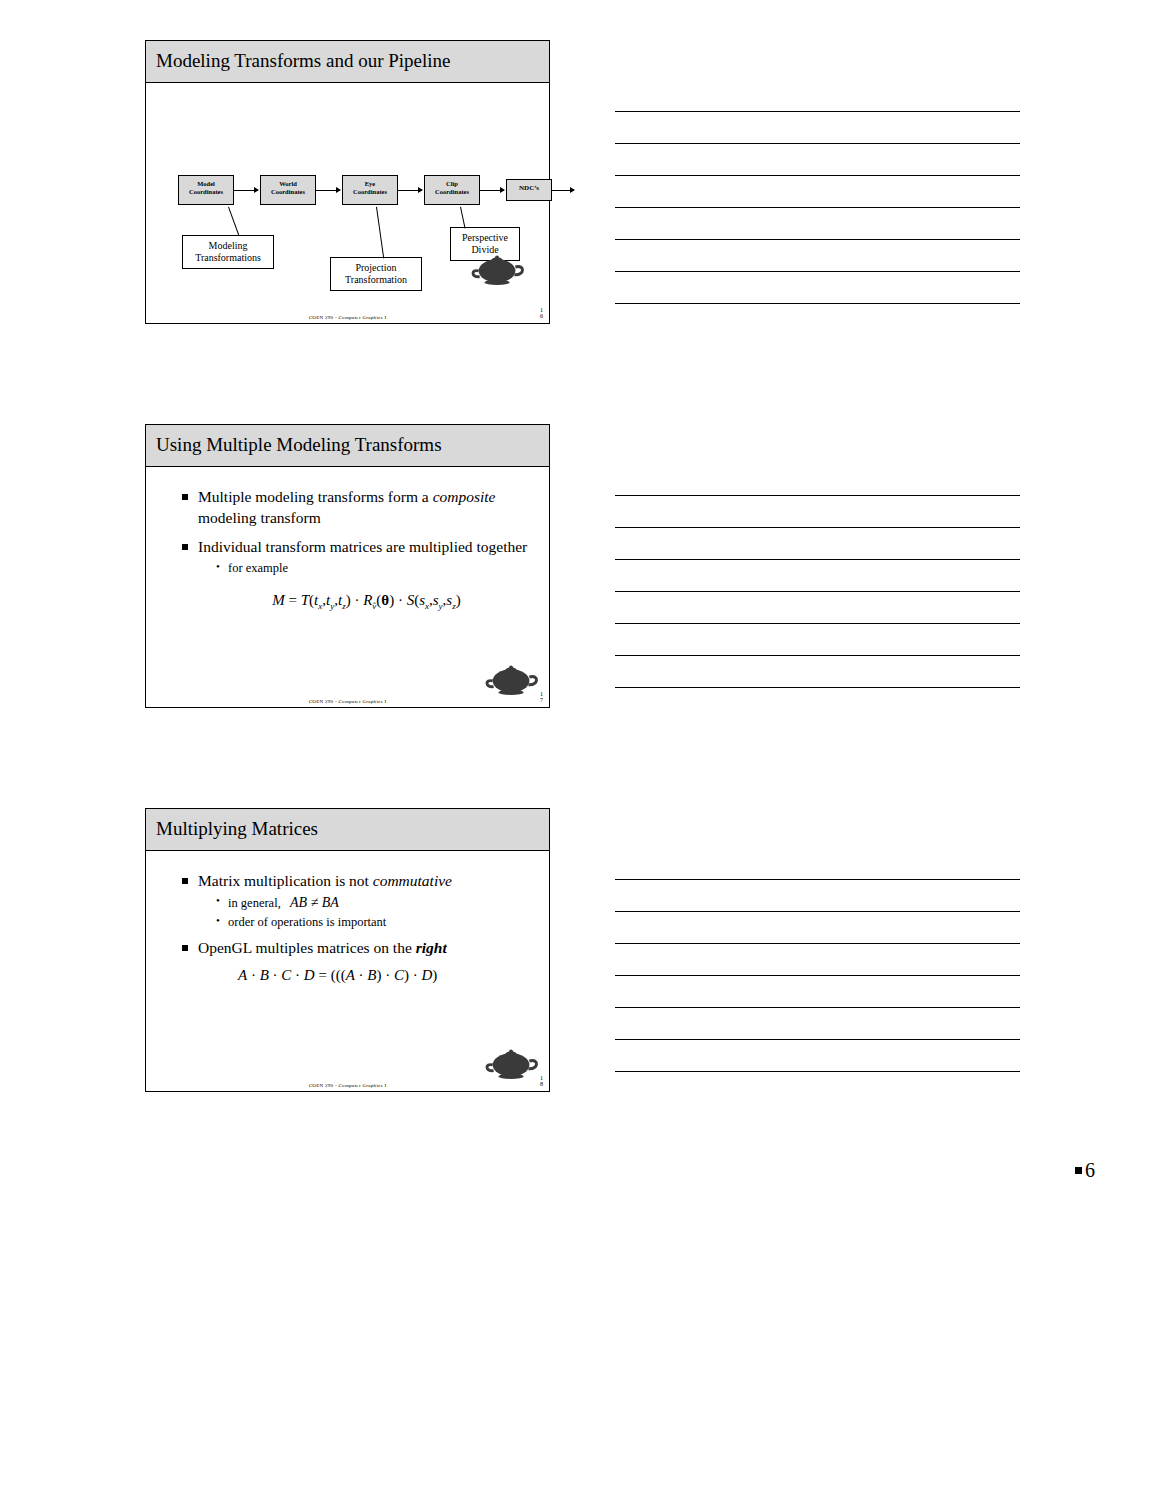Modeling Transforms and our Pipeline
Model
Coordinates
World
Coordinates
Eye
Coordinates
Clip
Coordinates
NDC’s
Modeling
Transformations
Projection
Transformation
Perspective
Divide
COEN 290 - Computer Graphics I
1
6
Using Multiple Modeling Transforms
Multiple modeling transforms form a composite modeling transform
Individual transform matrices are multiplied together
for example
M = T(tx,ty,tz) · Rv̂(θ) · S(sx,sy,sz)
COEN 290 - Computer Graphics I
1
7
Multiplying Matrices
Matrix multiplication is not commutative
in general, AB ≠ BA
order of operations is important
OpenGL multiples matrices on the right
A · B · C · D = (((A · B) · C) · D)
COEN 290 - Computer Graphics I
1
8
6